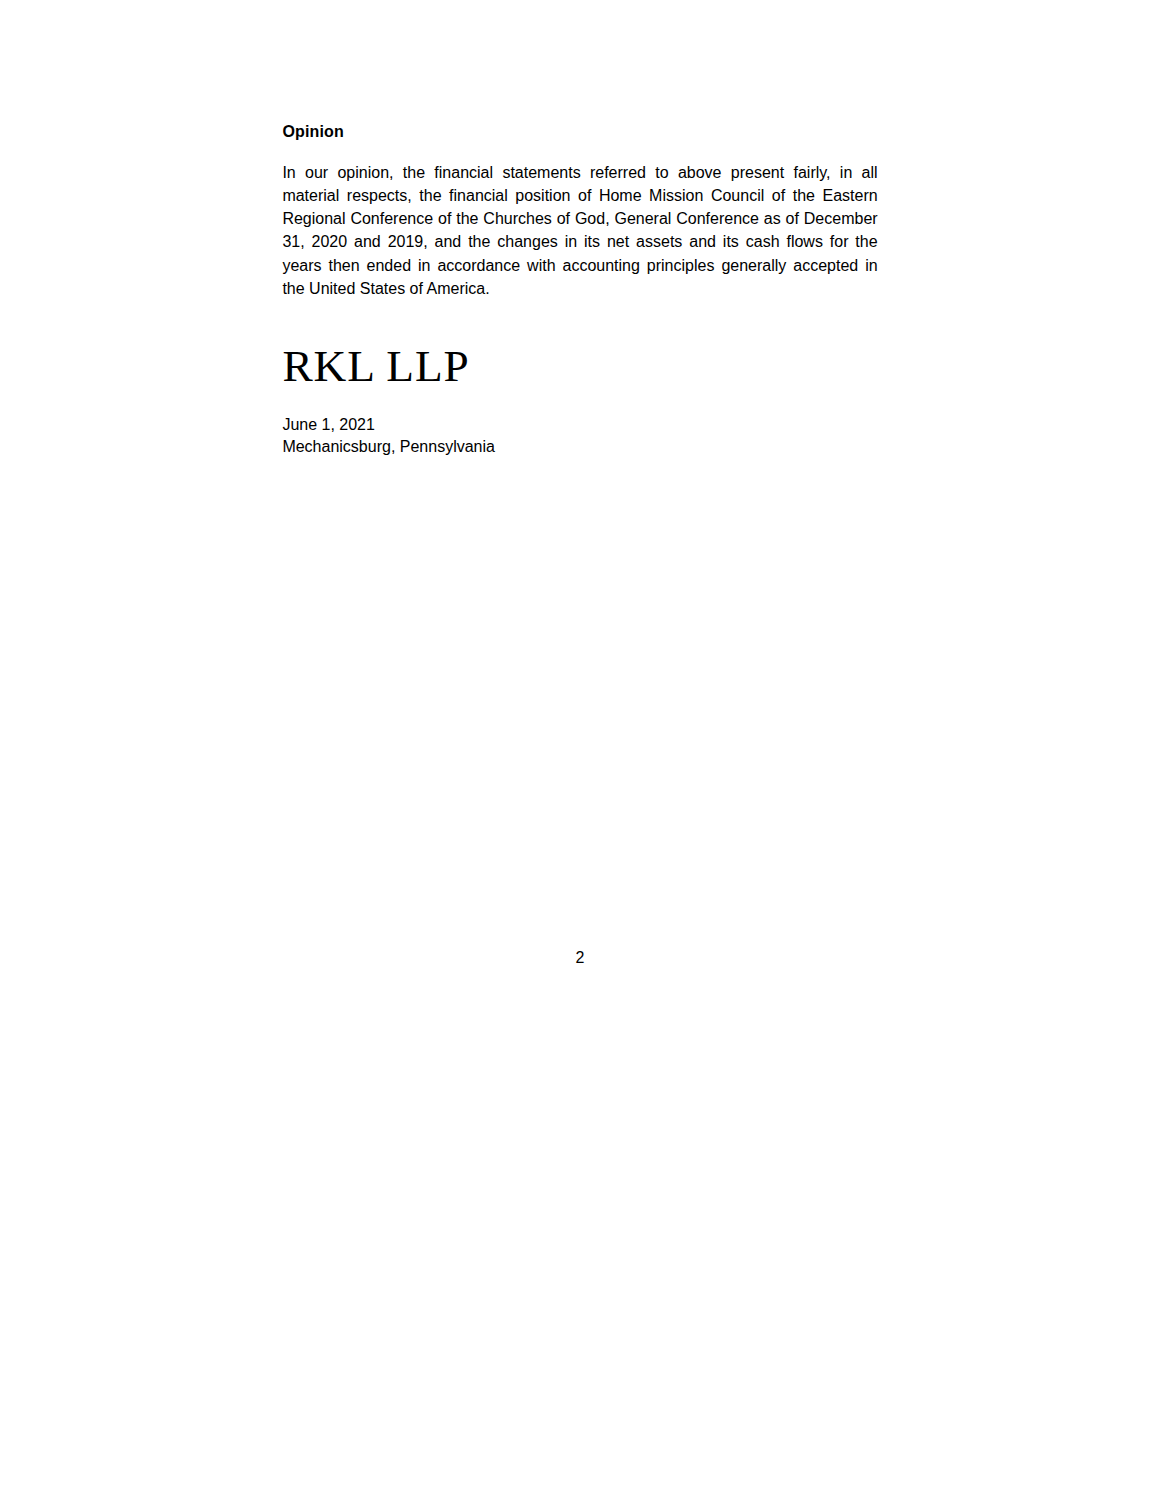Opinion
In our opinion, the financial statements referred to above present fairly, in all material respects, the financial position of Home Mission Council of the Eastern Regional Conference of the Churches of God, General Conference as of December 31, 2020 and 2019, and the changes in its net assets and its cash flows for the years then ended in accordance with accounting principles generally accepted in the United States of America.
RKL LLP
June 1, 2021
Mechanicsburg, Pennsylvania
2